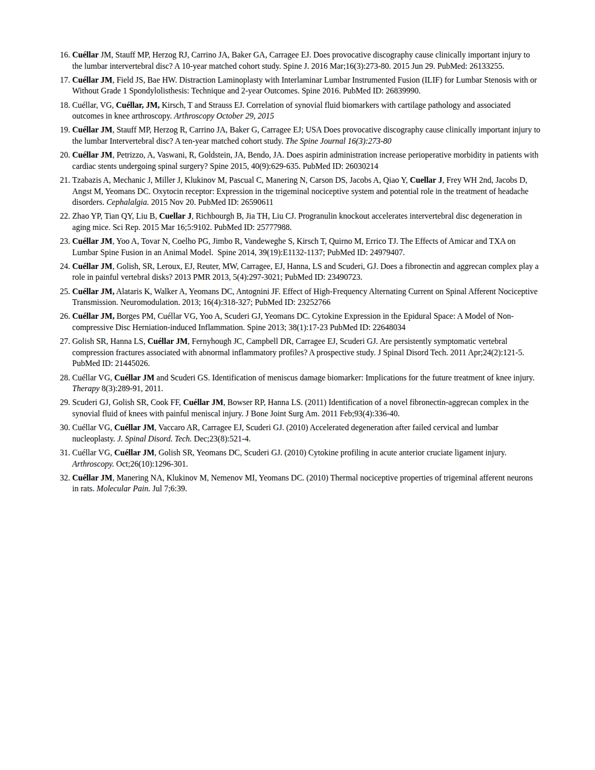Cuéllar JM, Stauff MP, Herzog RJ, Carrino JA, Baker GA, Carragee EJ. Does provocative discography cause clinically important injury to the lumbar intervertebral disc? A 10-year matched cohort study. Spine J. 2016 Mar;16(3):273-80. 2015 Jun 29. PubMed: 26133255.
Cuéllar JM, Field JS, Bae HW. Distraction Laminoplasty with Interlaminar Lumbar Instrumented Fusion (ILIF) for Lumbar Stenosis with or Without Grade 1 Spondylolisthesis: Technique and 2-year Outcomes. Spine 2016. PubMed ID: 26839990.
Cuéllar, VG, Cuéllar, JM, Kirsch, T and Strauss EJ. Correlation of synovial fluid biomarkers with cartilage pathology and associated outcomes in knee arthroscopy. Arthroscopy October 29, 2015
Cuéllar JM, Stauff MP, Herzog R, Carrino JA, Baker G, Carragee EJ; USA Does provocative discography cause clinically important injury to the lumbar Intervertebral disc? A ten‑year matched cohort study. The Spine Journal 16(3):273-80
Cuéllar JM, Petrizzo, A, Vaswani, R, Goldstein, JA, Bendo, JA. Does aspirin administration increase perioperative morbidity in patients with cardiac stents undergoing spinal surgery? Spine 2015, 40(9):629-635. PubMed ID: 26030214
Tzabazis A, Mechanic J, Miller J, Klukinov M, Pascual C, Manering N, Carson DS, Jacobs A, Qiao Y, Cuellar J, Frey WH 2nd, Jacobs D, Angst M, Yeomans DC. Oxytocin receptor: Expression in the trigeminal nociceptive system and potential role in the treatment of headache disorders. Cephalalgia. 2015 Nov 20. PubMed ID: 26590611
Zhao YP, Tian QY, Liu B, Cuellar J, Richbourgh B, Jia TH, Liu CJ. Progranulin knockout accelerates intervertebral disc degeneration in aging mice. Sci Rep. 2015 Mar 16;5:9102. PubMed ID: 25777988.
Cuéllar JM, Yoo A, Tovar N, Coelho PG, Jimbo R, Vandeweghe S, Kirsch T, Quirno M, Errico TJ. The Effects of Amicar and TXA on Lumbar Spine Fusion in an Animal Model. Spine 2014, 39(19):E1132-1137; PubMed ID: 24979407.
Cuéllar JM, Golish, SR, Leroux, EJ, Reuter, MW, Carragee, EJ, Hanna, LS and Scuderi, GJ. Does a fibronectin and aggrecan complex play a role in painful vertebral disks? 2013 PMR 2013, 5(4):297-3021; PubMed ID: 23490723.
Cuéllar JM, Alataris K, Walker A, Yeomans DC, Antognini JF. Effect of High-Frequency Alternating Current on Spinal Afferent Nociceptive Transmission. Neuromodulation. 2013; 16(4):318-327; PubMed ID: 23252766
Cuéllar JM, Borges PM, Cuéllar VG, Yoo A, Scuderi GJ, Yeomans DC. Cytokine Expression in the Epidural Space: A Model of Non-compressive Disc Herniation-induced Inflammation. Spine 2013; 38(1):17-23 PubMed ID: 22648034
Golish SR, Hanna LS, Cuéllar JM, Fernyhough JC, Campbell DR, Carragee EJ, Scuderi GJ. Are persistently symptomatic vertebral compression fractures associated with abnormal inflammatory profiles? A prospective study. J Spinal Disord Tech. 2011 Apr;24(2):121-5. PubMed ID: 21445026.
Cuéllar VG, Cuéllar JM and Scuderi GS. Identification of meniscus damage biomarker: Implications for the future treatment of knee injury. Therapy 8(3):289-91, 2011.
Scuderi GJ, Golish SR, Cook FF, Cuéllar JM, Bowser RP, Hanna LS. (2011) Identification of a novel fibronectin-aggrecan complex in the synovial fluid of knees with painful meniscal injury. J Bone Joint Surg Am. 2011 Feb;93(4):336-40.
Cuéllar VG, Cuéllar JM, Vaccaro AR, Carragee EJ, Scuderi GJ. (2010) Accelerated degeneration after failed cervical and lumbar nucleoplasty. J. Spinal Disord. Tech. Dec;23(8):521-4.
Cuéllar VG, Cuéllar JM, Golish SR, Yeomans DC, Scuderi GJ. (2010) Cytokine profiling in acute anterior cruciate ligament injury. Arthroscopy. Oct;26(10):1296-301.
Cuéllar JM, Manering NA, Klukinov M, Nemenov MI, Yeomans DC. (2010) Thermal nociceptive properties of trigeminal afferent neurons in rats. Molecular Pain. Jul 7;6:39.